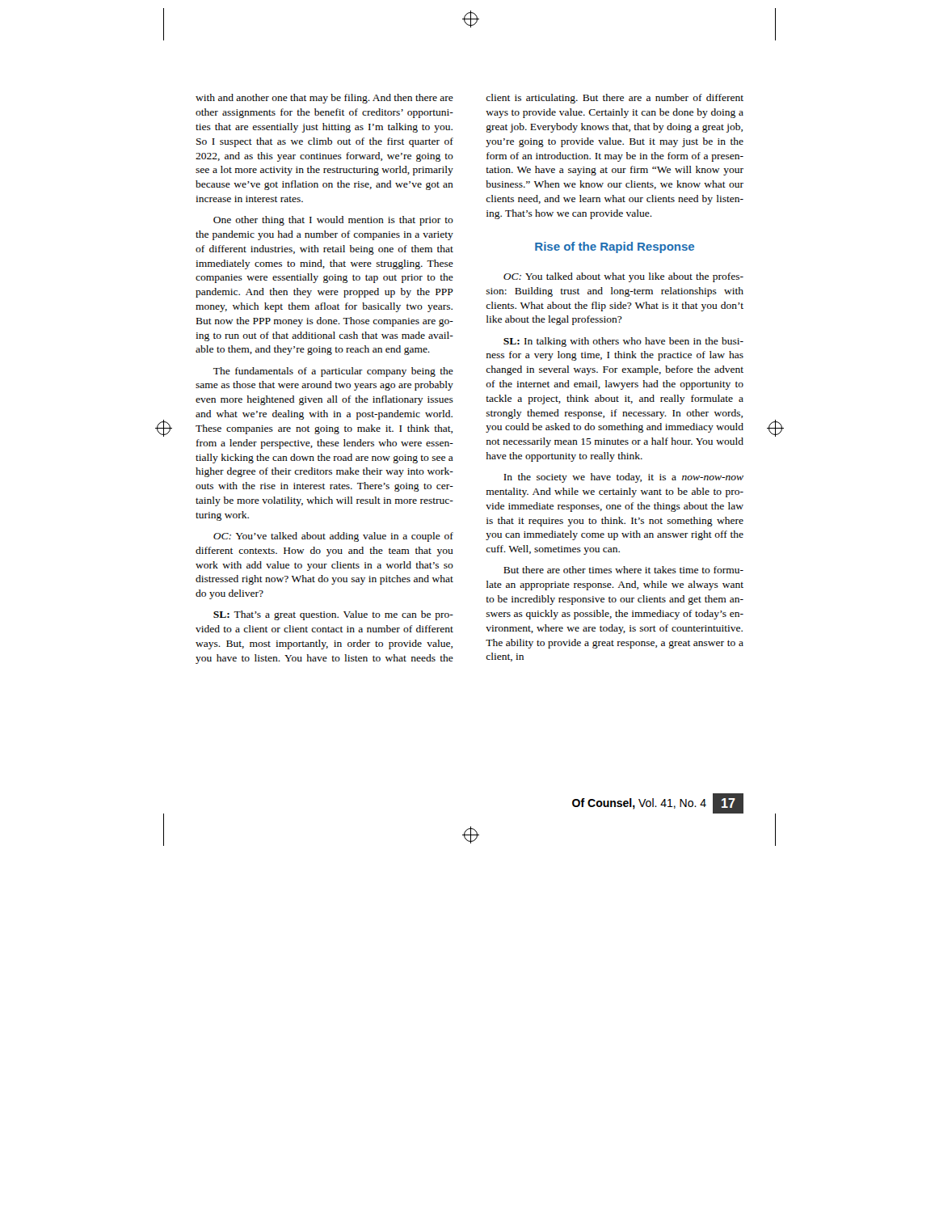with and another one that may be filing. And then there are other assignments for the benefit of creditors’ opportunities that are essentially just hitting as I’m talking to you. So I suspect that as we climb out of the first quarter of 2022, and as this year continues forward, we’re going to see a lot more activity in the restructuring world, primarily because we’ve got inflation on the rise, and we’ve got an increase in interest rates.
One other thing that I would mention is that prior to the pandemic you had a number of companies in a variety of different industries, with retail being one of them that immediately comes to mind, that were struggling. These companies were essentially going to tap out prior to the pandemic. And then they were propped up by the PPP money, which kept them afloat for basically two years. But now the PPP money is done. Those companies are going to run out of that additional cash that was made available to them, and they’re going to reach an end game.
The fundamentals of a particular company being the same as those that were around two years ago are probably even more heightened given all of the inflationary issues and what we’re dealing with in a post-pandemic world. These companies are not going to make it. I think that, from a lender perspective, these lenders who were essentially kicking the can down the road are now going to see a higher degree of their creditors make their way into workouts with the rise in interest rates. There’s going to certainly be more volatility, which will result in more restructuring work.
OC: You’ve talked about adding value in a couple of different contexts. How do you and the team that you work with add value to your clients in a world that’s so distressed right now? What do you say in pitches and what do you deliver?
SL: That’s a great question. Value to me can be provided to a client or client contact in a number of different ways. But, most importantly, in order to provide value, you have to listen. You have to listen to what needs the client is articulating. But there are a number of different ways to provide value. Certainly it can be done by doing a great job. Everybody knows that, that by doing a great job, you’re going to provide value. But it may just be in the form of an introduction. It may be in the form of a presentation. We have a saying at our firm “We will know your business.” When we know our clients, we know what our clients need, and we learn what our clients need by listening. That’s how we can provide value.
Rise of the Rapid Response
OC: You talked about what you like about the profession: Building trust and long-term relationships with clients. What about the flip side? What is it that you don’t like about the legal profession?
SL: In talking with others who have been in the business for a very long time, I think the practice of law has changed in several ways. For example, before the advent of the internet and email, lawyers had the opportunity to tackle a project, think about it, and really formulate a strongly themed response, if necessary. In other words, you could be asked to do something and immediacy would not necessarily mean 15 minutes or a half hour. You would have the opportunity to really think.
In the society we have today, it is a now-now-now mentality. And while we certainly want to be able to provide immediate responses, one of the things about the law is that it requires you to think. It’s not something where you can immediately come up with an answer right off the cuff. Well, sometimes you can.
But there are other times where it takes time to formulate an appropriate response. And, while we always want to be incredibly responsive to our clients and get them answers as quickly as possible, the immediacy of today’s environment, where we are today, is sort of counterintuitive. The ability to provide a great response, a great answer to a client, in
Of Counsel, Vol. 41, No. 4
17